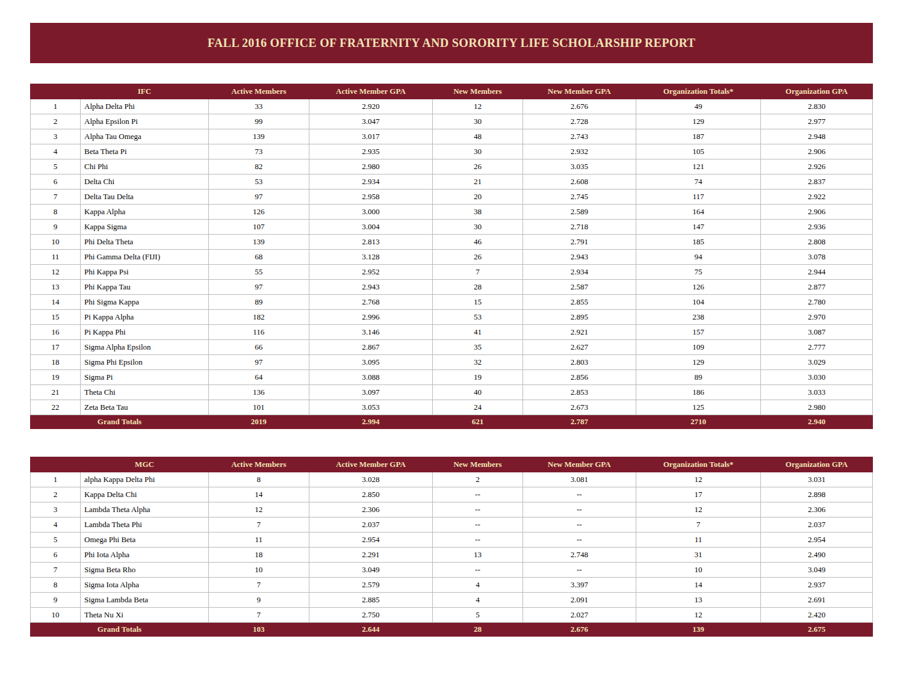FALL 2016 OFFICE OF FRATERNITY AND SORORITY LIFE SCHOLARSHIP REPORT
| | IFC | Active Members | Active Member GPA | New Members | New Member GPA | Organization Totals* | Organization GPA |
| --- | --- | --- | --- | --- | --- | --- | --- |
| 1 | Alpha Delta Phi | 33 | 2.920 | 12 | 2.676 | 49 | 2.830 |
| 2 | Alpha Epsilon Pi | 99 | 3.047 | 30 | 2.728 | 129 | 2.977 |
| 3 | Alpha Tau Omega | 139 | 3.017 | 48 | 2.743 | 187 | 2.948 |
| 4 | Beta Theta Pi | 73 | 2.935 | 30 | 2.932 | 105 | 2.906 |
| 5 | Chi Phi | 82 | 2.980 | 26 | 3.035 | 121 | 2.926 |
| 6 | Delta Chi | 53 | 2.934 | 21 | 2.608 | 74 | 2.837 |
| 7 | Delta Tau Delta | 97 | 2.958 | 20 | 2.745 | 117 | 2.922 |
| 8 | Kappa Alpha | 126 | 3.000 | 38 | 2.589 | 164 | 2.906 |
| 9 | Kappa Sigma | 107 | 3.004 | 30 | 2.718 | 147 | 2.936 |
| 10 | Phi Delta Theta | 139 | 2.813 | 46 | 2.791 | 185 | 2.808 |
| 11 | Phi Gamma Delta (FIJI) | 68 | 3.128 | 26 | 2.943 | 94 | 3.078 |
| 12 | Phi Kappa Psi | 55 | 2.952 | 7 | 2.934 | 75 | 2.944 |
| 13 | Phi Kappa Tau | 97 | 2.943 | 28 | 2.587 | 126 | 2.877 |
| 14 | Phi Sigma Kappa | 89 | 2.768 | 15 | 2.855 | 104 | 2.780 |
| 15 | Pi Kappa Alpha | 182 | 2.996 | 53 | 2.895 | 238 | 2.970 |
| 16 | Pi Kappa Phi | 116 | 3.146 | 41 | 2.921 | 157 | 3.087 |
| 17 | Sigma Alpha Epsilon | 66 | 2.867 | 35 | 2.627 | 109 | 2.777 |
| 18 | Sigma Phi Epsilon | 97 | 3.095 | 32 | 2.803 | 129 | 3.029 |
| 19 | Sigma Pi | 64 | 3.088 | 19 | 2.856 | 89 | 3.030 |
| 21 | Theta Chi | 136 | 3.097 | 40 | 2.853 | 186 | 3.033 |
| 22 | Zeta Beta Tau | 101 | 3.053 | 24 | 2.673 | 125 | 2.980 |
| Grand Totals | 2019 | 2.994 | 621 | 2.787 | 2710 | 2.940 |
| | MGC | Active Members | Active Member GPA | New Members | New Member GPA | Organization Totals* | Organization GPA |
| --- | --- | --- | --- | --- | --- | --- | --- |
| 1 | alpha Kappa Delta Phi | 8 | 3.028 | 2 | 3.081 | 12 | 3.031 |
| 2 | Kappa Delta Chi | 14 | 2.850 | -- | -- | 17 | 2.898 |
| 3 | Lambda Theta Alpha | 12 | 2.306 | -- | -- | 12 | 2.306 |
| 4 | Lambda Theta Phi | 7 | 2.037 | -- | -- | 7 | 2.037 |
| 5 | Omega Phi Beta | 11 | 2.954 | -- | -- | 11 | 2.954 |
| 6 | Phi Iota Alpha | 18 | 2.291 | 13 | 2.748 | 31 | 2.490 |
| 7 | Sigma Beta Rho | 10 | 3.049 | -- | -- | 10 | 3.049 |
| 8 | Sigma Iota Alpha | 7 | 2.579 | 4 | 3.397 | 14 | 2.937 |
| 9 | Sigma Lambda Beta | 9 | 2.885 | 4 | 2.091 | 13 | 2.691 |
| 10 | Theta Nu Xi | 7 | 2.750 | 5 | 2.027 | 12 | 2.420 |
| Grand Totals | 103 | 2.644 | 28 | 2.676 | 139 | 2.675 |